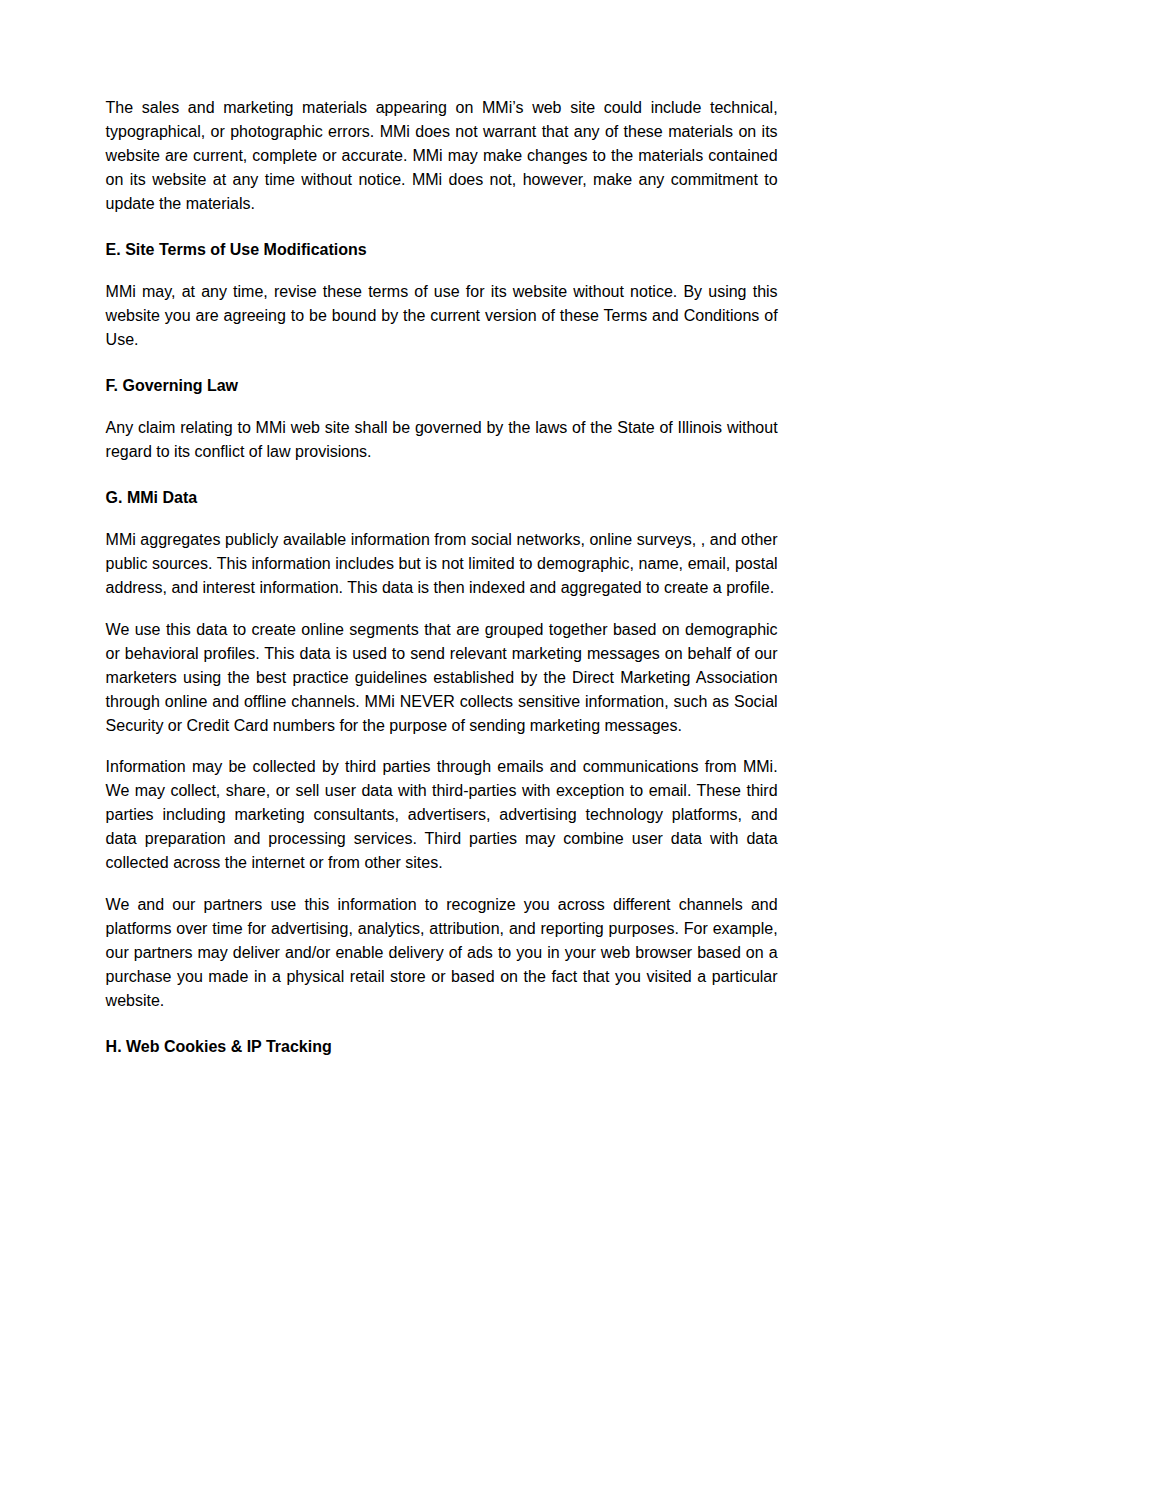The sales and marketing materials appearing on MMi’s web site could include technical, typographical, or photographic errors. MMi does not warrant that any of these materials on its website are current, complete or accurate. MMi may make changes to the materials contained on its website at any time without notice. MMi does not, however, make any commitment to update the materials.
E. Site Terms of Use Modifications
MMi may, at any time, revise these terms of use for its website without notice. By using this website you are agreeing to be bound by the current version of these Terms and Conditions of Use.
F. Governing Law
Any claim relating to MMi web site shall be governed by the laws of the State of Illinois without regard to its conflict of law provisions.
G. MMi Data
MMi aggregates publicly available information from social networks, online surveys, , and other public sources. This information includes but is not limited to demographic, name, email, postal address, and interest information. This data is then indexed and aggregated to create a profile.
We use this data to create online segments that are grouped together based on demographic or behavioral profiles. This data is used to send relevant marketing messages on behalf of our marketers using the best practice guidelines established by the Direct Marketing Association through online and offline channels. MMi NEVER collects sensitive information, such as Social Security or Credit Card numbers for the purpose of sending marketing messages.
Information may be collected by third parties through emails and communications from MMi. We may collect, share, or sell user data with third-parties with exception to email. These third parties including marketing consultants, advertisers, advertising technology platforms, and data preparation and processing services. Third parties may combine user data with data collected across the internet or from other sites.
We and our partners use this information to recognize you across different channels and platforms over time for advertising, analytics, attribution, and reporting purposes. For example, our partners may deliver and/or enable delivery of ads to you in your web browser based on a purchase you made in a physical retail store or based on the fact that you visited a particular website.
H. Web Cookies & IP Tracking